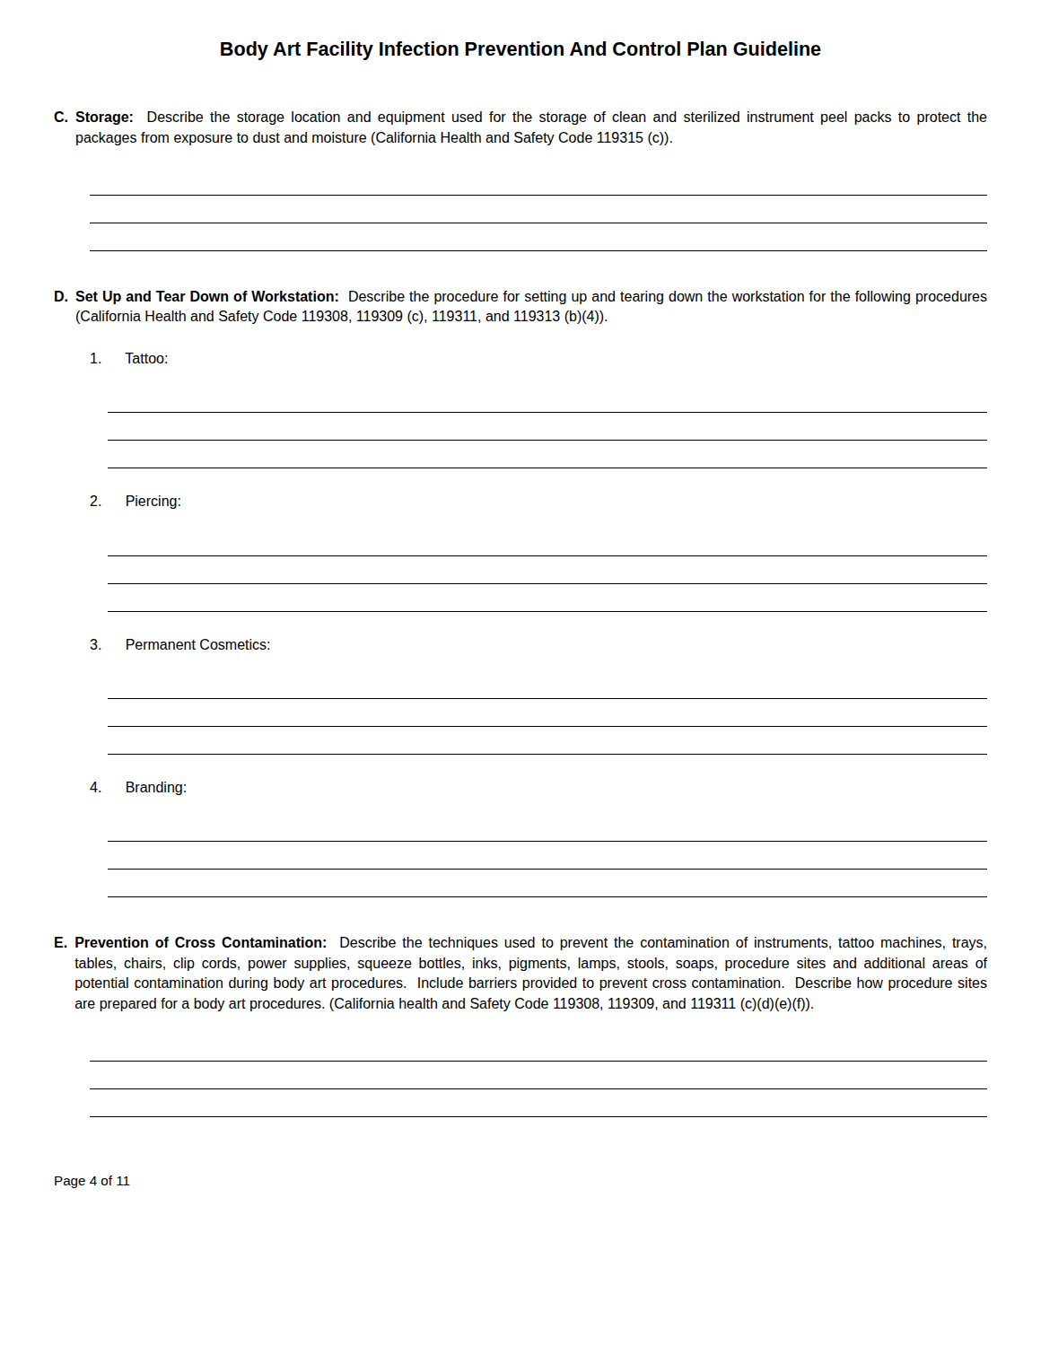Body Art Facility Infection Prevention And Control Plan Guideline
C.
Storage: Describe the storage location and equipment used for the storage of clean and sterilized instrument peel packs to protect the packages from exposure to dust and moisture (California Health and Safety Code 119315 (c)).
D.
Set Up and Tear Down of Workstation: Describe the procedure for setting up and tearing down the workstation for the following procedures (California Health and Safety Code 119308, 119309 (c), 119311, and 119313 (b)(4)).
Tattoo:
Piercing:
Permanent Cosmetics:
Branding:
E.
Prevention of Cross Contamination: Describe the techniques used to prevent the contamination of instruments, tattoo machines, trays, tables, chairs, clip cords, power supplies, squeeze bottles, inks, pigments, lamps, stools, soaps, procedure sites and additional areas of potential contamination during body art procedures. Include barriers provided to prevent cross contamination. Describe how procedure sites are prepared for a body art procedures. (California health and Safety Code 119308, 119309, and 119311 (c)(d)(e)(f)).
Page 4 of 11